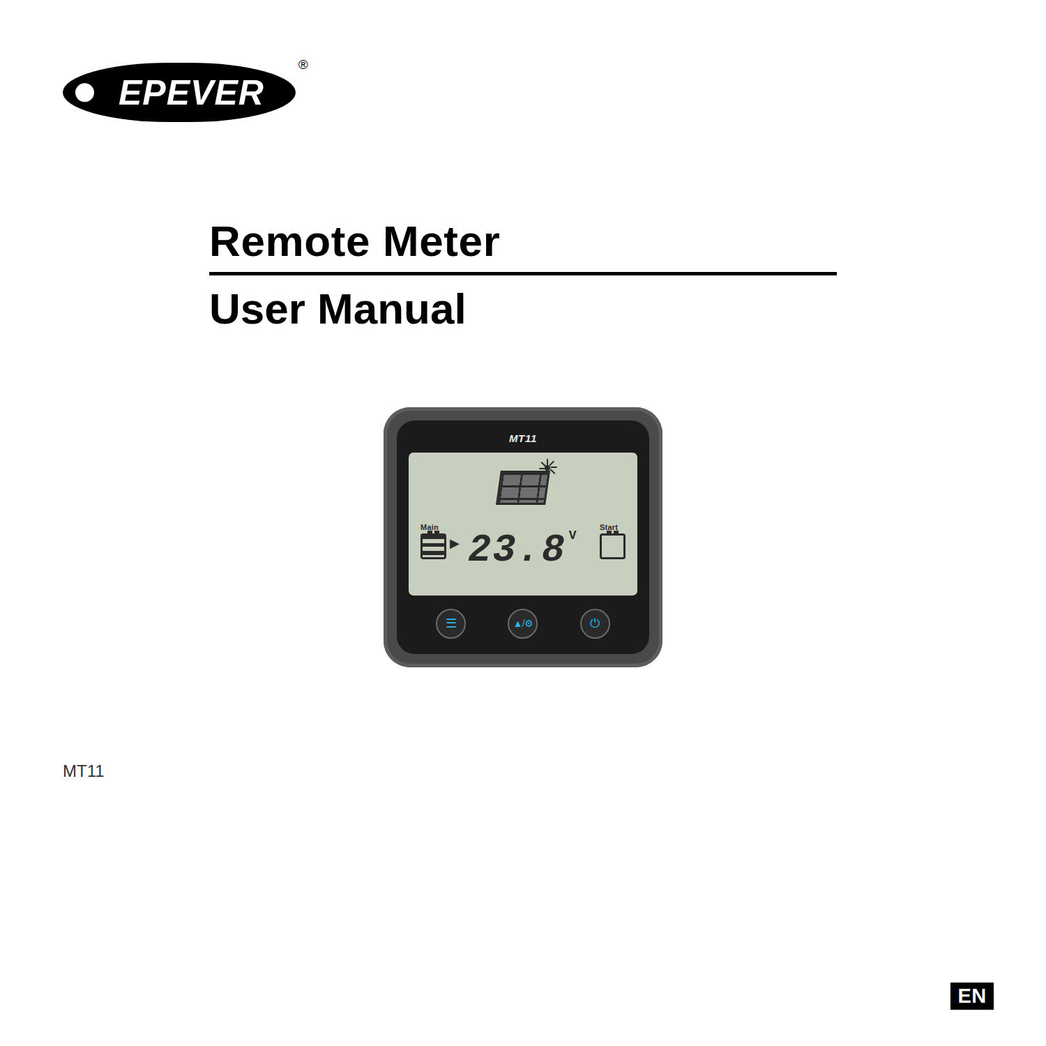EPEVER®
Remote Meter
User Manual
MT11
Main
▶
23.8V
Start
☰
▲/⚙
⏻
MT11
EN